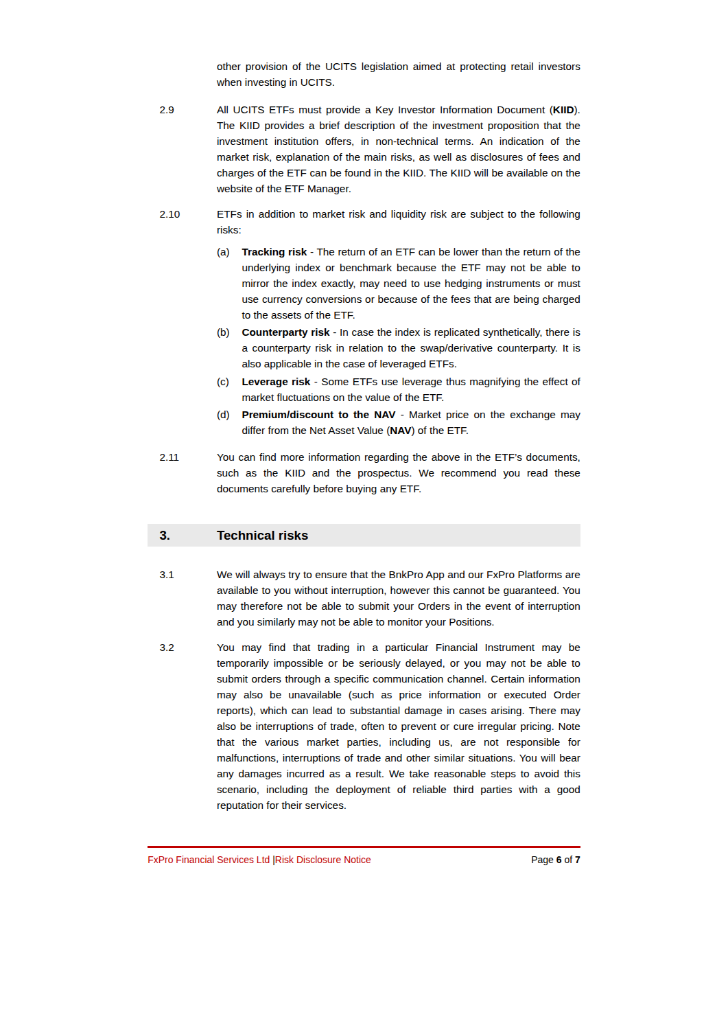other provision of the UCITS legislation aimed at protecting retail investors when investing in UCITS.
2.9
All UCITS ETFs must provide a Key Investor Information Document (KIID). The KIID provides a brief description of the investment proposition that the investment institution offers, in non-technical terms. An indication of the market risk, explanation of the main risks, as well as disclosures of fees and charges of the ETF can be found in the KIID. The KIID will be available on the website of the ETF Manager.
2.10
ETFs in addition to market risk and liquidity risk are subject to the following risks:
(a) Tracking risk - The return of an ETF can be lower than the return of the underlying index or benchmark because the ETF may not be able to mirror the index exactly, may need to use hedging instruments or must use currency conversions or because of the fees that are being charged to the assets of the ETF.
(b) Counterparty risk - In case the index is replicated synthetically, there is a counterparty risk in relation to the swap/derivative counterparty. It is also applicable in the case of leveraged ETFs.
(c) Leverage risk - Some ETFs use leverage thus magnifying the effect of market fluctuations on the value of the ETF.
(d) Premium/discount to the NAV - Market price on the exchange may differ from the Net Asset Value (NAV) of the ETF.
2.11
You can find more information regarding the above in the ETF’s documents, such as the KIID and the prospectus. We recommend you read these documents carefully before buying any ETF.
3. Technical risks
3.1
We will always try to ensure that the BnkPro App and our FxPro Platforms are available to you without interruption, however this cannot be guaranteed. You may therefore not be able to submit your Orders in the event of interruption and you similarly may not be able to monitor your Positions.
3.2
You may find that trading in a particular Financial Instrument may be temporarily impossible or be seriously delayed, or you may not be able to submit orders through a specific communication channel. Certain information may also be unavailable (such as price information or executed Order reports), which can lead to substantial damage in cases arising. There may also be interruptions of trade, often to prevent or cure irregular pricing. Note that the various market parties, including us, are not responsible for malfunctions, interruptions of trade and other similar situations. You will bear any damages incurred as a result. We take reasonable steps to avoid this scenario, including the deployment of reliable third parties with a good reputation for their services.
FxPro Financial Services Ltd |Risk Disclosure Notice
Page 6 of 7